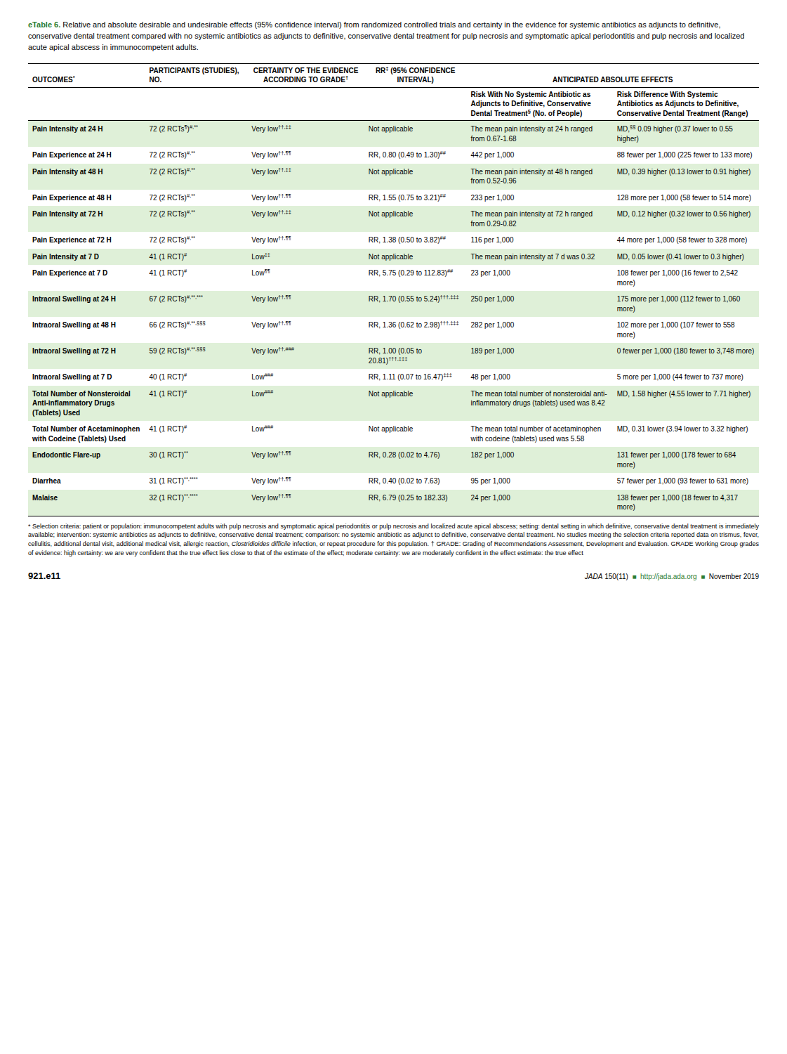eTable 6. Relative and absolute desirable and undesirable effects (95% confidence interval) from randomized controlled trials and certainty in the evidence for systemic antibiotics as adjuncts to definitive, conservative dental treatment compared with no systemic antibiotics as adjuncts to definitive, conservative dental treatment for pulp necrosis and symptomatic apical periodontitis and pulp necrosis and localized acute apical abscess in immunocompetent adults.
| OUTCOMES * | PARTICIPANTS (STUDIES), NO. | CERTAINTY OF THE EVIDENCE ACCORDING TO GRADE † | RR ‡ (95% CONFIDENCE INTERVAL) | ANTICIPATED ABSOLUTE EFFECTS |
| --- | --- | --- | --- | --- |
| | | | | Risk With No Systemic Antibiotic as Adjuncts to Definitive, Conservative Dental Treatment § (No. of People) | Risk Difference With Systemic Antibiotics as Adjuncts to Definitive, Conservative Dental Treatment (Range) |
| Pain Intensity at 24 H | 72 (2 RCTs ¶ ) #,** | Very low ††,‡‡ | Not applicable | The mean pain intensity at 24 h ranged from 0.67-1.68 | MD, §§ 0.09 higher (0.37 lower to 0.55 higher) |
| Pain Experience at 24 H | 72 (2 RCTs) #,** | Very low ††,¶¶ | RR, 0.80 (0.49 to 1.30) ## | 442 per 1,000 | 88 fewer per 1,000 (225 fewer to 133 more) |
| Pain Intensity at 48 H | 72 (2 RCTs) #,** | Very low ††,‡‡ | Not applicable | The mean pain intensity at 48 h ranged from 0.52-0.96 | MD, 0.39 higher (0.13 lower to 0.91 higher) |
| Pain Experience at 48 H | 72 (2 RCTs) #,** | Very low ††,¶¶ | RR, 1.55 (0.75 to 3.21) ## | 233 per 1,000 | 128 more per 1,000 (58 fewer to 514 more) |
| Pain Intensity at 72 H | 72 (2 RCTs) #,** | Very low ††,‡‡ | Not applicable | The mean pain intensity at 72 h ranged from 0.29-0.82 | MD, 0.12 higher (0.32 lower to 0.56 higher) |
| Pain Experience at 72 H | 72 (2 RCTs) #,** | Very low ††,¶¶ | RR, 1.38 (0.50 to 3.82) ## | 116 per 1,000 | 44 more per 1,000 (58 fewer to 328 more) |
| Pain Intensity at 7 D | 41 (1 RCT) # | Low ‡‡ | Not applicable | The mean pain intensity at 7 d was 0.32 | MD, 0.05 lower (0.41 lower to 0.3 higher) |
| Pain Experience at 7 D | 41 (1 RCT) # | Low ¶¶ | RR, 5.75 (0.29 to 112.83) ## | 23 per 1,000 | 108 fewer per 1,000 (16 fewer to 2,542 more) |
| Intraoral Swelling at 24 H | 67 (2 RCTs) #,**,*** | Very low ††,¶¶ | RR, 1.70 (0.55 to 5.24) †††,‡‡‡ | 250 per 1,000 | 175 more per 1,000 (112 fewer to 1,060 more) |
| Intraoral Swelling at 48 H | 66 (2 RCTs) #,**,§§§ | Very low ††,¶¶ | RR, 1.36 (0.62 to 2.98) †††,‡‡‡ | 282 per 1,000 | 102 more per 1,000 (107 fewer to 558 more) |
| Intraoral Swelling at 72 H | 59 (2 RCTs) #,**,§§§ | Very low ††,### | RR, 1.00 (0.05 to 20.81) †††,‡‡‡ | 189 per 1,000 | 0 fewer per 1,000 (180 fewer to 3,748 more) |
| Intraoral Swelling at 7 D | 40 (1 RCT) # | Low ### | RR, 1.11 (0.07 to 16.47) ‡‡‡ | 48 per 1,000 | 5 more per 1,000 (44 fewer to 737 more) |
| Total Number of Nonsteroidal Anti-inflammatory Drugs (Tablets) Used | 41 (1 RCT) # | Low ### | Not applicable | The mean total number of nonsteroidal anti-inflammatory drugs (tablets) used was 8.42 | MD, 1.58 higher (4.55 lower to 7.71 higher) |
| Total Number of Acetaminophen with Codeine (Tablets) Used | 41 (1 RCT) # | Low ### | Not applicable | The mean total number of acetaminophen with codeine (tablets) used was 5.58 | MD, 0.31 lower (3.94 lower to 3.32 higher) |
| Endodontic Flare-up | 30 (1 RCT) ** | Very low ††,¶¶ | RR, 0.28 (0.02 to 4.76) | 182 per 1,000 | 131 fewer per 1,000 (178 fewer to 684 more) |
| Diarrhea | 31 (1 RCT) **,**** | Very low ††,¶¶ | RR, 0.40 (0.02 to 7.63) | 95 per 1,000 | 57 fewer per 1,000 (93 fewer to 631 more) |
| Malaise | 32 (1 RCT) **,**** | Very low ††,¶¶ | RR, 6.79 (0.25 to 182.33) | 24 per 1,000 | 138 fewer per 1,000 (18 fewer to 4,317 more) |
* Selection criteria: patient or population: immunocompetent adults with pulp necrosis and symptomatic apical periodontitis or pulp necrosis and localized acute apical abscess; setting: dental setting in which definitive, conservative dental treatment is immediately available; intervention: systemic antibiotics as adjuncts to definitive, conservative dental treatment; comparison: no systemic antibiotic as adjunct to definitive, conservative dental treatment. No studies meeting the selection criteria reported data on trismus, fever, cellulitis, additional dental visit, additional medical visit, allergic reaction, Clostridioides difficile infection, or repeat procedure for this population. † GRADE: Grading of Recommendations Assessment, Development and Evaluation. GRADE Working Group grades of evidence: high certainty: we are very confident that the true effect lies close to that of the estimate of the effect; moderate certainty: we are moderately confident in the effect estimate: the true effect
921.e11
JADA 150(11) ■ http://jada.ada.org ■ November 2019